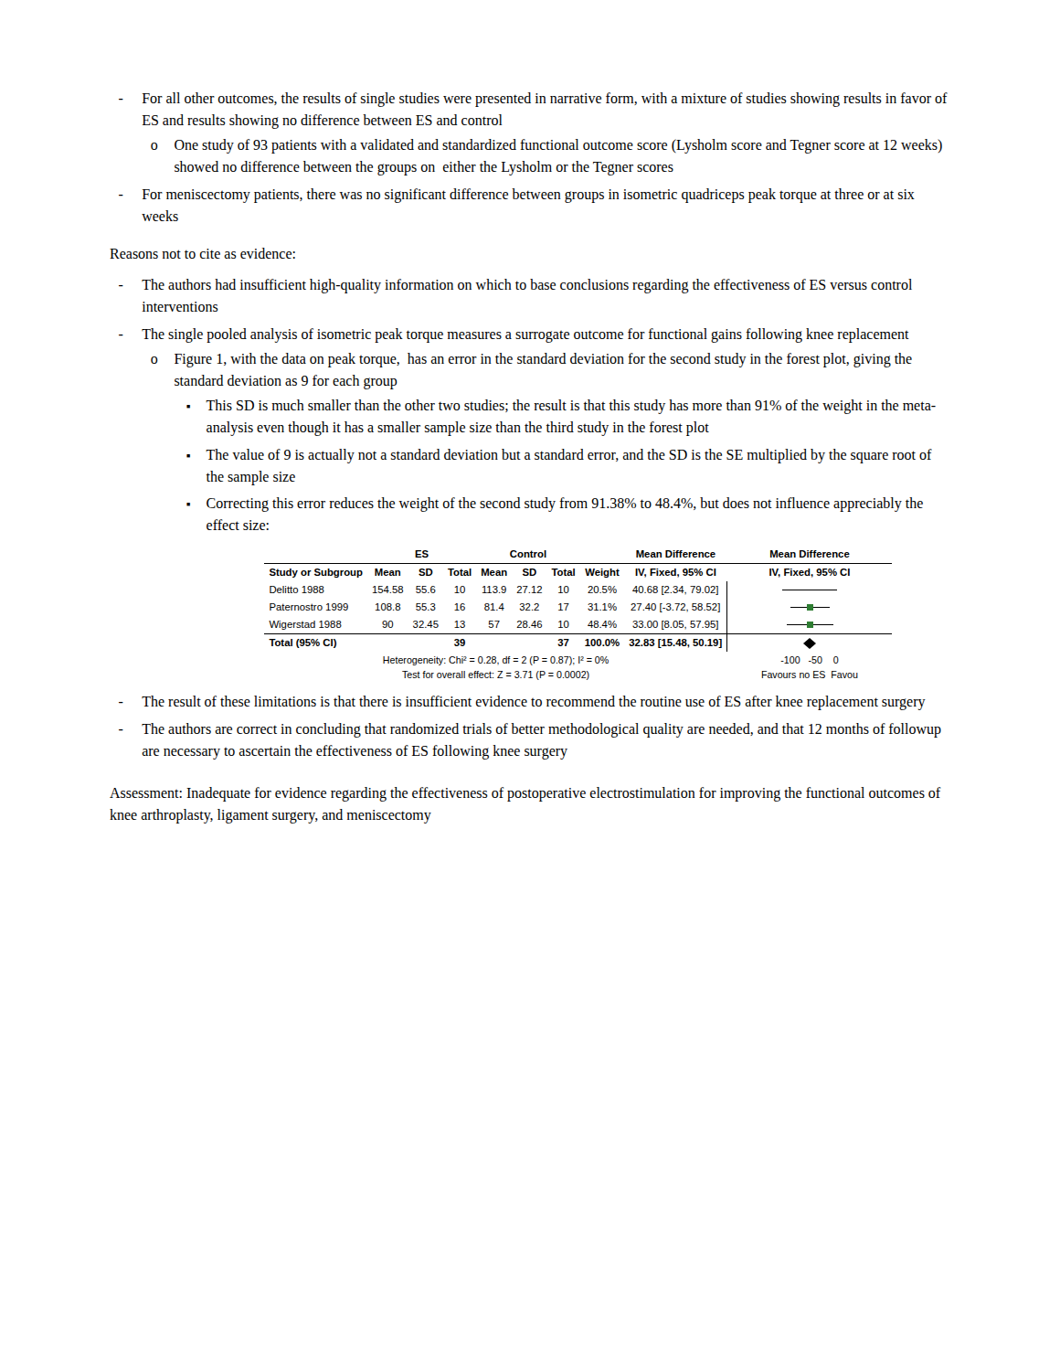For all other outcomes, the results of single studies were presented in narrative form, with a mixture of studies showing results in favor of ES and results showing no difference between ES and control
One study of 93 patients with a validated and standardized functional outcome score (Lysholm score and Tegner score at 12 weeks) showed no difference between the groups on either the Lysholm or the Tegner scores
For meniscectomy patients, there was no significant difference between groups in isometric quadriceps peak torque at three or at six weeks
Reasons not to cite as evidence:
The authors had insufficient high-quality information on which to base conclusions regarding the effectiveness of ES versus control interventions
The single pooled analysis of isometric peak torque measures a surrogate outcome for functional gains following knee replacement
Figure 1, with the data on peak torque, has an error in the standard deviation for the second study in the forest plot, giving the standard deviation as 9 for each group
This SD is much smaller than the other two studies; the result is that this study has more than 91% of the weight in the meta-analysis even though it has a smaller sample size than the third study in the forest plot
The value of 9 is actually not a standard deviation but a standard error, and the SD is the SE multiplied by the square root of the sample size
Correcting this error reduces the weight of the second study from 91.38% to 48.4%, but does not influence appreciably the effect size:
| | ES | Control | | Mean Difference | Mean Difference |
| --- | --- | --- | --- | --- | --- |
| Study or Subgroup | Mean | SD | Total | Mean | SD | Total | Weight | IV, Fixed, 95% CI | IV, Fixed, 95% CI |
| Delitto 1988 | 154.58 | 55.6 | 10 | 113.9 | 27.12 | 10 | 20.5% | 40.68 [2.34, 79.02] | |
| Paternostro 1999 | 108.8 | 55.3 | 16 | 81.4 | 32.2 | 17 | 31.1% | 27.40 [-3.72, 58.52] | |
| Wigerstad 1988 | 90 | 32.45 | 13 | 57 | 28.46 | 10 | 48.4% | 33.00 [8.05, 57.95] | |
| Total (95% CI) | | | 39 | | | 37 | 100.0% | 32.83 [15.48, 50.19] | |
| Heterogeneity: Chi² = 0.28, df = 2 (P = 0.87); I² = 0% Test for overall effect: Z = 3.71 (P = 0.0002) | -100 -50 0 Favours no ES Favou |
The result of these limitations is that there is insufficient evidence to recommend the routine use of ES after knee replacement surgery
The authors are correct in concluding that randomized trials of better methodological quality are needed, and that 12 months of followup are necessary to ascertain the effectiveness of ES following knee surgery
Assessment: Inadequate for evidence regarding the effectiveness of postoperative electrostimulation for improving the functional outcomes of knee arthroplasty, ligament surgery, and meniscectomy